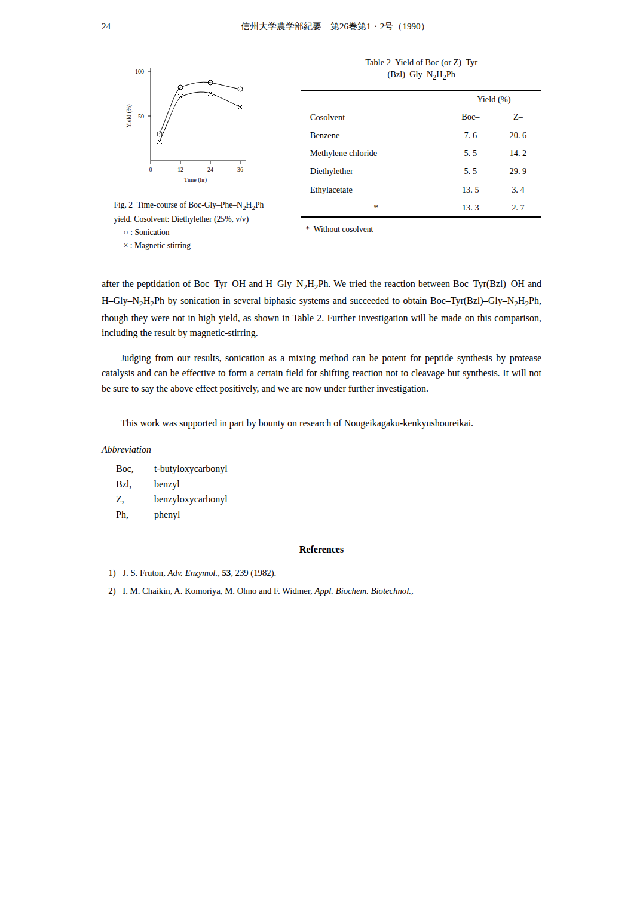24 信州大学農学部紀要　第26巻第1・2号（1990）
100 50 0 12 24 36 Time (hr) Yield (%)
Fig. 2 Time-course of Boc-Gly–Phe–N2H2Ph yield. Cosolvent: Diethylether (25%, v/v) ○ : Sonication × : Magnetic stirring
Table 2 Yield of Boc (or Z)–Tyr
(Bzl)–Gly–N2H2Ph
| Cosolvent | Yield (%) |
| --- | --- |
| Boc– | Z– |
| Benzene | 7. 6 | 20. 6 |
| Methylene chloride | 5. 5 | 14. 2 |
| Diethylether | 5. 5 | 29. 9 |
| Ethylacetate | 13. 5 | 3. 4 |
| * | 13. 3 | 2. 7 |
* Without cosolvent
after the peptidation of Boc–Tyr–OH and H–Gly–N2H2Ph. We tried the reaction between Boc–Tyr(Bzl)–OH and H–Gly–N2H2Ph by sonication in several biphasic systems and succeeded to obtain Boc–Tyr(Bzl)–Gly–N2H2Ph, though they were not in high yield, as shown in Table 2. Further investigation will be made on this comparison, including the result by magnetic-stirring.
Judging from our results, sonication as a mixing method can be potent for peptide synthesis by protease catalysis and can be effective to form a certain field for shifting reaction not to cleavage but synthesis. It will not be sure to say the above effect positively, and we are now under further investigation.
This work was supported in part by bounty on research of Nougeikagaku-kenkyushoureikai.
Abbreviation
Boc,
t-butyloxycarbonyl
Bzl,
benzyl
Z,
benzyloxycarbonyl
Ph,
phenyl
References
1) J. S. Fruton, Adv. Enzymol., 53, 239 (1982).
2) I. M. Chaikin, A. Komoriya, M. Ohno and F. Widmer, Appl. Biochem. Biotechnol.,